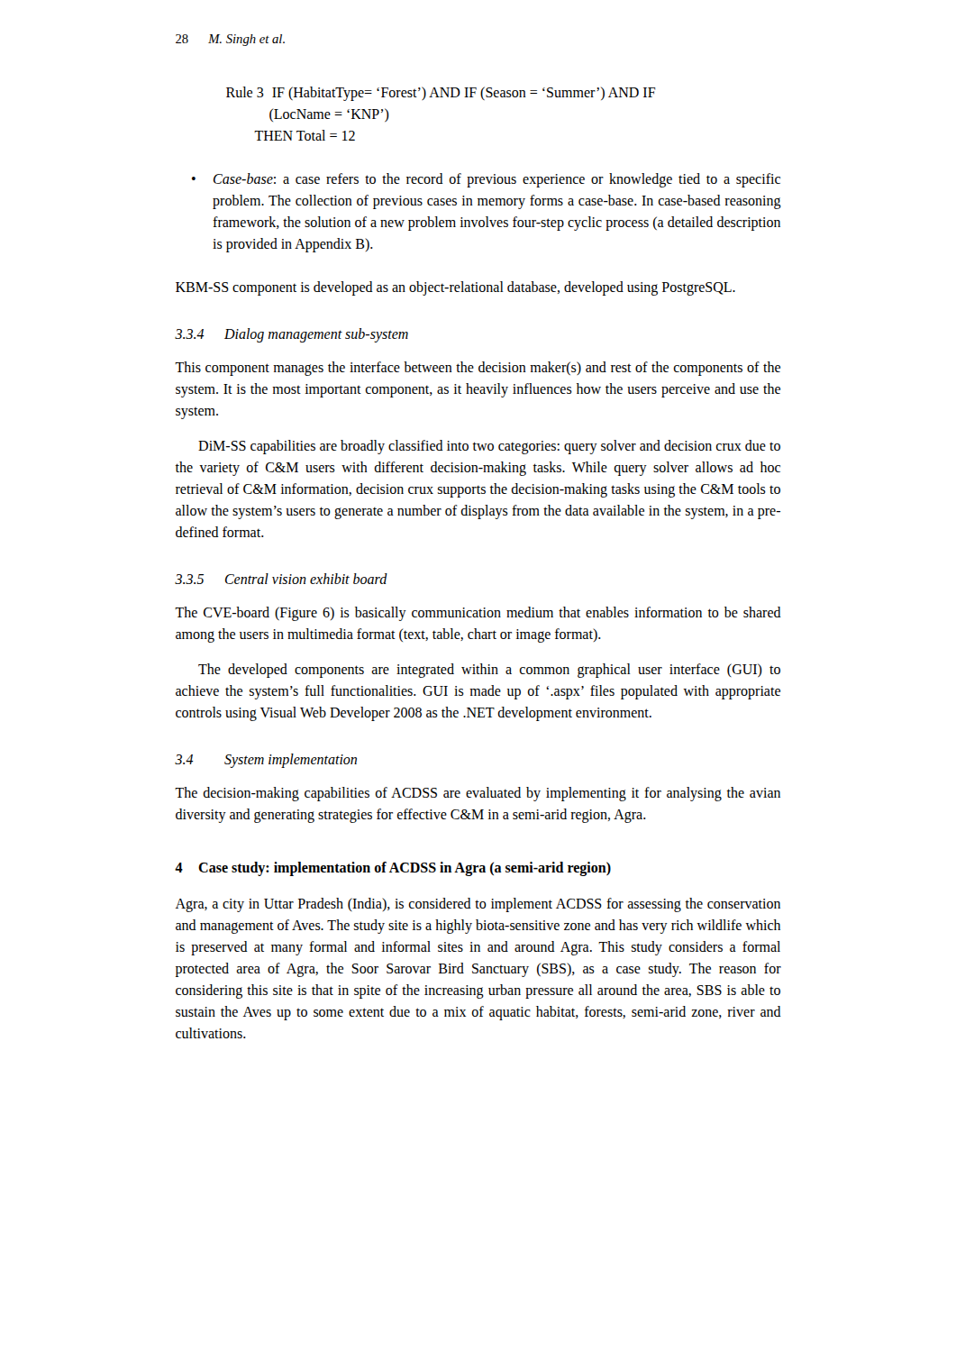28 M. Singh et al.
Rule 3 IF (HabitatType= ‘Forest’) AND IF (Season = ‘Summer’) AND IF (LocName = ‘KNP’) THEN Total = 12
Case-base: a case refers to the record of previous experience or knowledge tied to a specific problem. The collection of previous cases in memory forms a case-base. In case-based reasoning framework, the solution of a new problem involves four-step cyclic process (a detailed description is provided in Appendix B).
KBM-SS component is developed as an object-relational database, developed using PostgreSQL.
3.3.4 Dialog management sub-system
This component manages the interface between the decision maker(s) and rest of the components of the system. It is the most important component, as it heavily influences how the users perceive and use the system.
DiM-SS capabilities are broadly classified into two categories: query solver and decision crux due to the variety of C&M users with different decision-making tasks. While query solver allows ad hoc retrieval of C&M information, decision crux supports the decision-making tasks using the C&M tools to allow the system’s users to generate a number of displays from the data available in the system, in a pre-defined format.
3.3.5 Central vision exhibit board
The CVE-board (Figure 6) is basically communication medium that enables information to be shared among the users in multimedia format (text, table, chart or image format).
The developed components are integrated within a common graphical user interface (GUI) to achieve the system’s full functionalities. GUI is made up of ‘.aspx’ files populated with appropriate controls using Visual Web Developer 2008 as the .NET development environment.
3.4 System implementation
The decision-making capabilities of ACDSS are evaluated by implementing it for analysing the avian diversity and generating strategies for effective C&M in a semi-arid region, Agra.
4 Case study: implementation of ACDSS in Agra (a semi-arid region)
Agra, a city in Uttar Pradesh (India), is considered to implement ACDSS for assessing the conservation and management of Aves. The study site is a highly biota-sensitive zone and has very rich wildlife which is preserved at many formal and informal sites in and around Agra. This study considers a formal protected area of Agra, the Soor Sarovar Bird Sanctuary (SBS), as a case study. The reason for considering this site is that in spite of the increasing urban pressure all around the area, SBS is able to sustain the Aves up to some extent due to a mix of aquatic habitat, forests, semi-arid zone, river and cultivations.